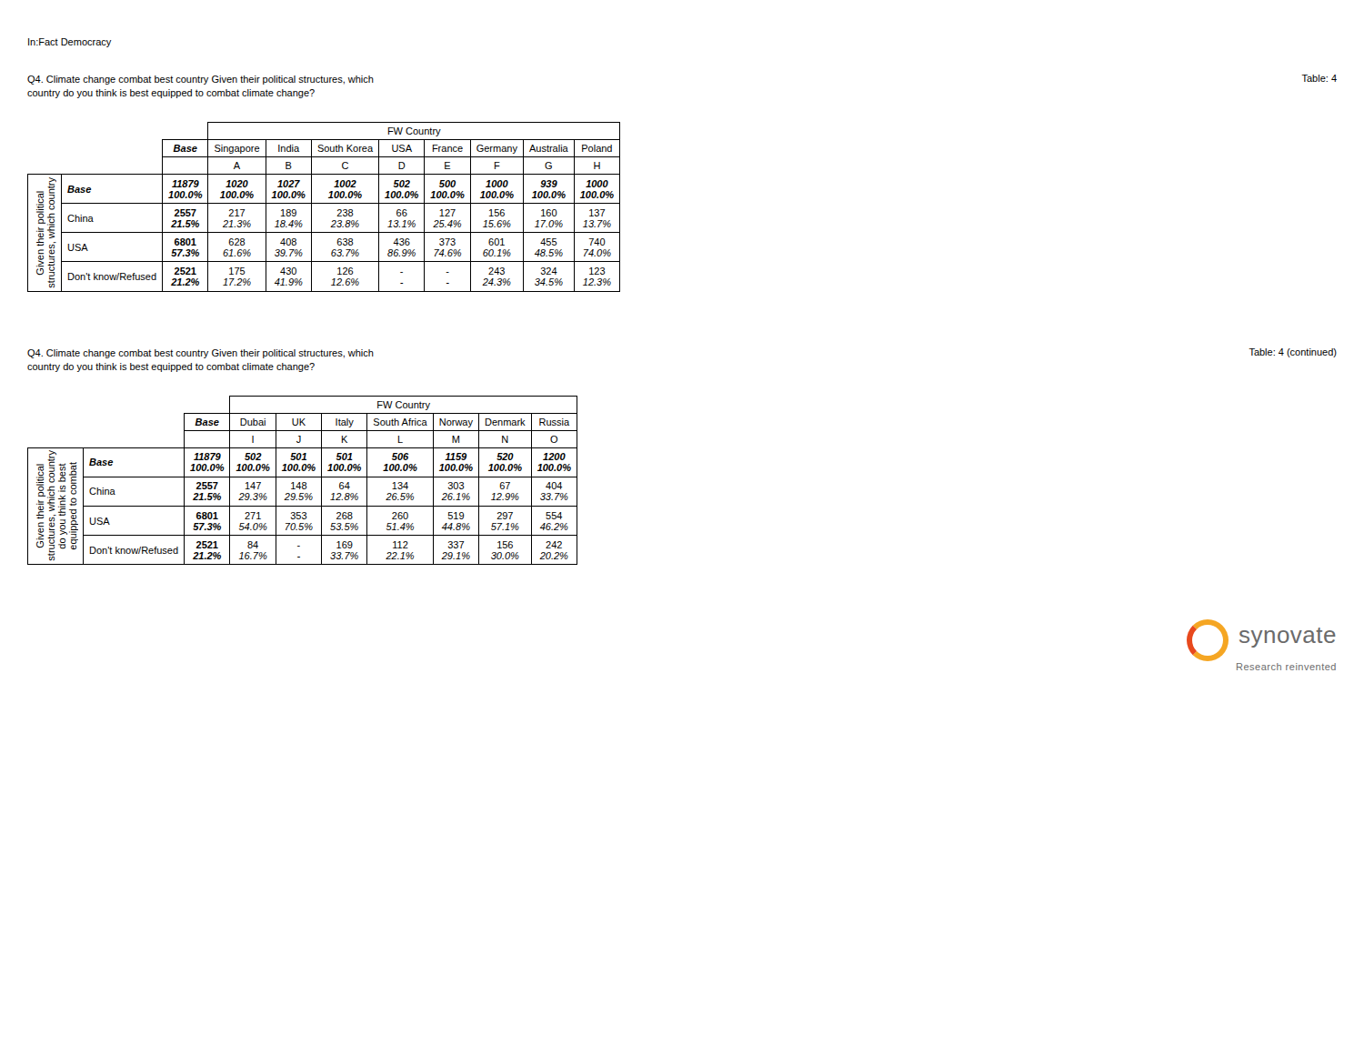In:Fact Democracy
Q4. Climate change combat best country Given their political structures, which country do you think is best equipped to combat climate change?
Table: 4
| | | | FW Country |
| Base | Singapore | India | South Korea | USA | France | Germany | Australia | Poland |
| | A | B | C | D | E | F | G | H |
| Given their political structures, which country | Base | 11879 100.0% | 1020 100.0% | 1027 100.0% | 1002 100.0% | 502 100.0% | 500 100.0% | 1000 100.0% | 939 100.0% | 1000 100.0% |
| China | 2557 21.5% | 217 21.3% | 189 18.4% | 238 23.8% | 66 13.1% | 127 25.4% | 156 15.6% | 160 17.0% | 137 13.7% |
| USA | 6801 57.3% | 628 61.6% | 408 39.7% | 638 63.7% | 436 86.9% | 373 74.6% | 601 60.1% | 455 48.5% | 740 74.0% |
| Don't know/Refused | 2521 21.2% | 175 17.2% | 430 41.9% | 126 12.6% | - - | - - | 243 24.3% | 324 34.5% | 123 12.3% |
Q4. Climate change combat best country Given their political structures, which country do you think is best equipped to combat climate change?
Table: 4 (continued)
| | | | FW Country |
| Base | Dubai | UK | Italy | South Africa | Norway | Denmark | Russia |
| | I | J | K | L | M | N | O |
| Given their political structures, which country do you think is best equipped to combat | Base | 11879 100.0% | 502 100.0% | 501 100.0% | 501 100.0% | 506 100.0% | 1159 100.0% | 520 100.0% | 1200 100.0% |
| China | 2557 21.5% | 147 29.3% | 148 29.5% | 64 12.8% | 134 26.5% | 303 26.1% | 67 12.9% | 404 33.7% |
| USA | 6801 57.3% | 271 54.0% | 353 70.5% | 268 53.5% | 260 51.4% | 519 44.8% | 297 57.1% | 554 46.2% |
| Don't know/Refused | 2521 21.2% | 84 16.7% | - - | 169 33.7% | 112 22.1% | 337 29.1% | 156 30.0% | 242 20.2% |
synovate
Research reinvented